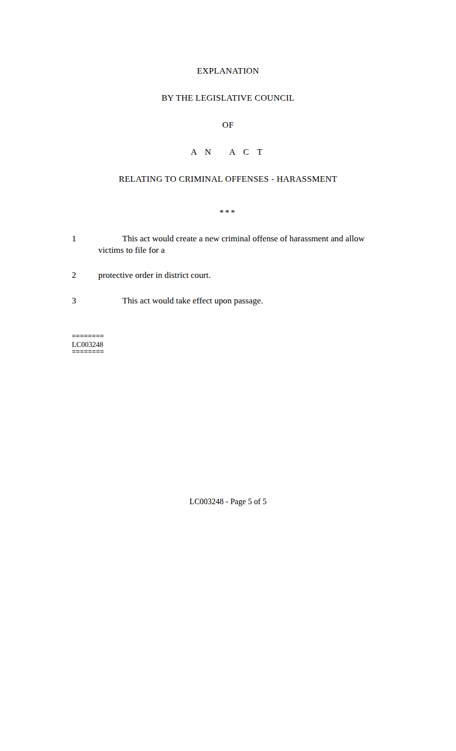EXPLANATION
BY THE LEGISLATIVE COUNCIL
OF
A N A C T
RELATING TO CRIMINAL OFFENSES - HARASSMENT
***
| 1 | This act would create a new criminal offense of harassment and allow victims to file for a |
| 2 | protective order in district court. |
| 3 | This act would take effect upon passage. |
========
LC003248
========
LC003248 - Page 5 of 5